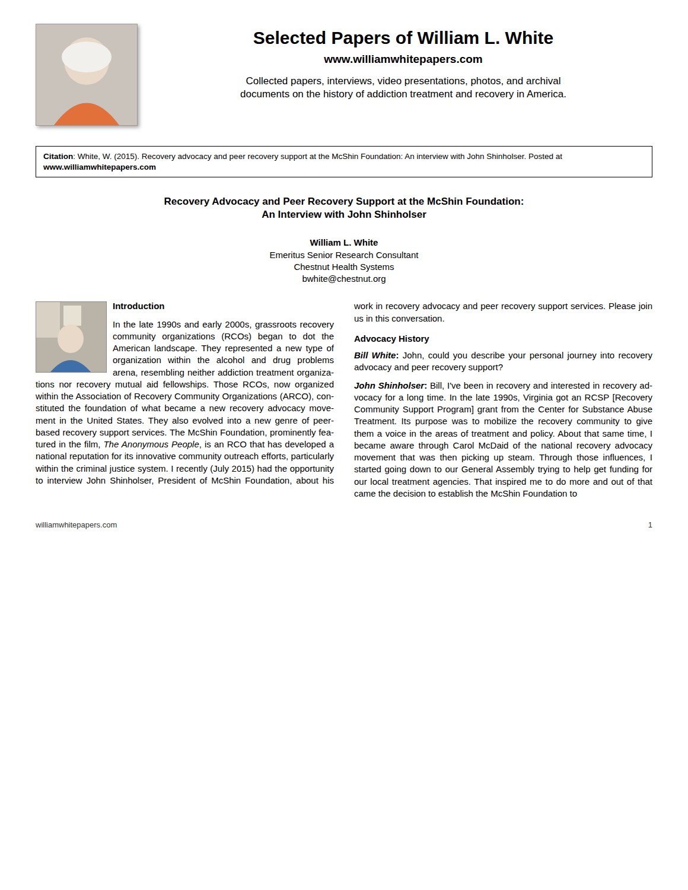Selected Papers of William L. White
www.williamwhitepapers.com
Collected papers, interviews, video presentations, photos, and archival documents on the history of addiction treatment and recovery in America.
Citation: White, W. (2015). Recovery advocacy and peer recovery support at the McShin Foundation: An interview with John Shinholser. Posted at www.williamwhitepapers.com
Recovery Advocacy and Peer Recovery Support at the McShin Foundation:
An Interview with John Shinholser
William L. White
Emeritus Senior Research Consultant
Chestnut Health Systems
bwhite@chestnut.org
Introduction
In the late 1990s and early 2000s, grassroots recovery community organizations (RCOs) began to dot the American landscape. They represented a new type of organization within the alcohol and drug problems arena, resembling neither addiction treatment organizations nor recovery mutual aid fellowships. Those RCOs, now organized within the Association of Recovery Community Organizations (ARCO), constituted the foundation of what became a new recovery advocacy movement in the United States. They also evolved into a new genre of peer-based recovery support services. The McShin Foundation, prominently featured in the film, The Anonymous People, is an RCO that has developed a national reputation for its innovative community outreach efforts, particularly within the criminal justice system. I recently (July 2015) had the opportunity to interview John Shinholser, President of McShin Foundation, about his work in recovery advocacy and peer recovery support services. Please join us in this conversation.
Advocacy History
Bill White: John, could you describe your personal journey into recovery advocacy and peer recovery support?
John Shinholser: Bill, I've been in recovery and interested in recovery advocacy for a long time. In the late 1990s, Virginia got an RCSP [Recovery Community Support Program] grant from the Center for Substance Abuse Treatment. Its purpose was to mobilize the recovery community to give them a voice in the areas of treatment and policy. About that same time, I became aware through Carol McDaid of the national recovery advocacy movement that was then picking up steam. Through those influences, I started going down to our General Assembly trying to help get funding for our local treatment agencies. That inspired me to do more and out of that came the decision to establish the McShin Foundation to
williamwhitepapers.com 1